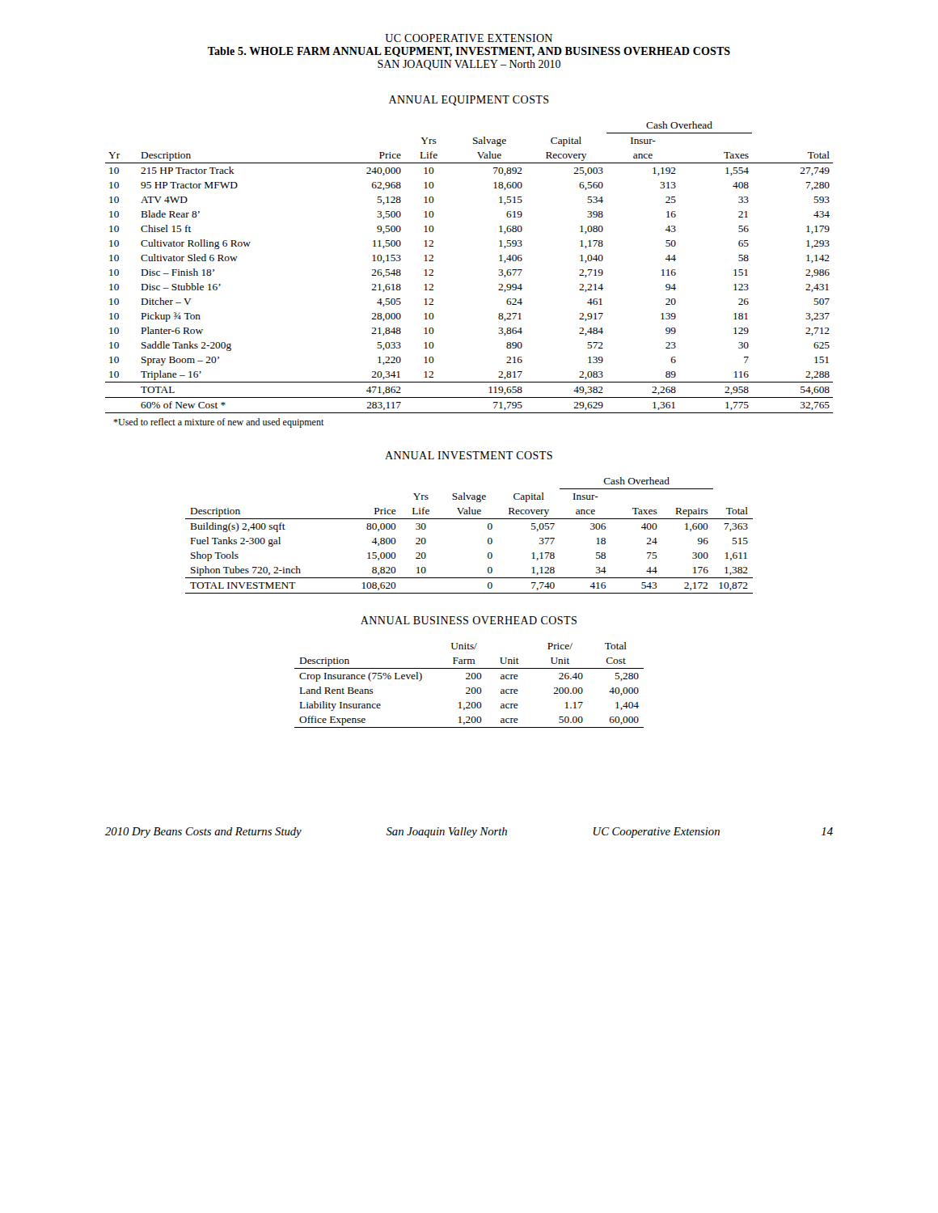UC COOPERATIVE EXTENSION
Table 5. WHOLE FARM ANNUAL EQUPMENT, INVESTMENT, AND BUSINESS OVERHEAD COSTS
SAN JOAQUIN VALLEY – North 2010
ANNUAL EQUIPMENT COSTS
| | Cash Overhead | |
| | | | Yrs | Salvage | Capital | Insur- | | |
| Yr | Description | Price | Life | Value | Recovery | ance | Taxes | Total |
| 10 | 215 HP Tractor Track | 240,000 | 10 | 70,892 | 25,003 | 1,192 | 1,554 | 27,749 |
| 10 | 95 HP Tractor MFWD | 62,968 | 10 | 18,600 | 6,560 | 313 | 408 | 7,280 |
| 10 | ATV 4WD | 5,128 | 10 | 1,515 | 534 | 25 | 33 | 593 |
| 10 | Blade Rear 8’ | 3,500 | 10 | 619 | 398 | 16 | 21 | 434 |
| 10 | Chisel 15 ft | 9,500 | 10 | 1,680 | 1,080 | 43 | 56 | 1,179 |
| 10 | Cultivator Rolling 6 Row | 11,500 | 12 | 1,593 | 1,178 | 50 | 65 | 1,293 |
| 10 | Cultivator Sled 6 Row | 10,153 | 12 | 1,406 | 1,040 | 44 | 58 | 1,142 |
| 10 | Disc – Finish 18’ | 26,548 | 12 | 3,677 | 2,719 | 116 | 151 | 2,986 |
| 10 | Disc – Stubble 16’ | 21,618 | 12 | 2,994 | 2,214 | 94 | 123 | 2,431 |
| 10 | Ditcher – V | 4,505 | 12 | 624 | 461 | 20 | 26 | 507 |
| 10 | Pickup ¾ Ton | 28,000 | 10 | 8,271 | 2,917 | 139 | 181 | 3,237 |
| 10 | Planter-6 Row | 21,848 | 10 | 3,864 | 2,484 | 99 | 129 | 2,712 |
| 10 | Saddle Tanks 2-200g | 5,033 | 10 | 890 | 572 | 23 | 30 | 625 |
| 10 | Spray Boom – 20’ | 1,220 | 10 | 216 | 139 | 6 | 7 | 151 |
| 10 | Triplane – 16’ | 20,341 | 12 | 2,817 | 2,083 | 89 | 116 | 2,288 |
| | TOTAL | 471,862 | | 119,658 | 49,382 | 2,268 | 2,958 | 54,608 |
| | 60% of New Cost * | 283,117 | | 71,795 | 29,629 | 1,361 | 1,775 | 32,765 |
*Used to reflect a mixture of new and used equipment
ANNUAL INVESTMENT COSTS
| | Cash Overhead | |
| | | Yrs | Salvage | Capital | Insur- | | | |
| Description | Price | Life | Value | Recovery | ance | Taxes | Repairs | Total |
| Building(s) 2,400 sqft | 80,000 | 30 | 0 | 5,057 | 306 | 400 | 1,600 | 7,363 |
| Fuel Tanks 2-300 gal | 4,800 | 20 | 0 | 377 | 18 | 24 | 96 | 515 |
| Shop Tools | 15,000 | 20 | 0 | 1,178 | 58 | 75 | 300 | 1,611 |
| Siphon Tubes 720, 2-inch | 8,820 | 10 | 0 | 1,128 | 34 | 44 | 176 | 1,382 |
| TOTAL INVESTMENT | 108,620 | | 0 | 7,740 | 416 | 543 | 2,172 | 10,872 |
ANNUAL BUSINESS OVERHEAD COSTS
| | Units/ | | Price/ | Total |
| Description | Farm | Unit | Unit | Cost |
| Crop Insurance (75% Level) | 200 | acre | 26.40 | 5,280 |
| Land Rent Beans | 200 | acre | 200.00 | 40,000 |
| Liability Insurance | 1,200 | acre | 1.17 | 1,404 |
| Office Expense | 1,200 | acre | 50.00 | 60,000 |
2010 Dry Beans Costs and Returns Study
San Joaquin Valley North
UC Cooperative Extension
14